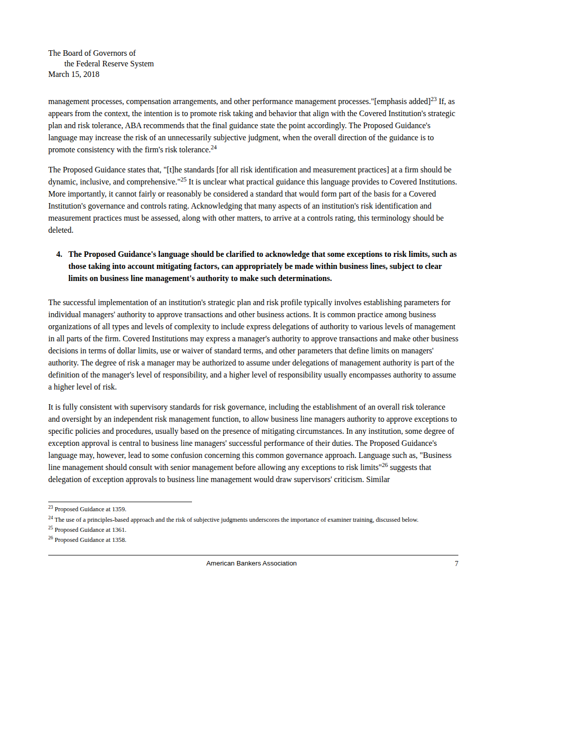The Board of Governors of
the Federal Reserve System
March 15, 2018
management processes, compensation arrangements, and other performance management processes."[emphasis added]23 If, as appears from the context, the intention is to promote risk taking and behavior that align with the Covered Institution's strategic plan and risk tolerance, ABA recommends that the final guidance state the point accordingly. The Proposed Guidance's language may increase the risk of an unnecessarily subjective judgment, when the overall direction of the guidance is to promote consistency with the firm's risk tolerance.24
The Proposed Guidance states that, "[t]he standards [for all risk identification and measurement practices] at a firm should be dynamic, inclusive, and comprehensive."25 It is unclear what practical guidance this language provides to Covered Institutions. More importantly, it cannot fairly or reasonably be considered a standard that would form part of the basis for a Covered Institution's governance and controls rating. Acknowledging that many aspects of an institution's risk identification and measurement practices must be assessed, along with other matters, to arrive at a controls rating, this terminology should be deleted.
4. The Proposed Guidance's language should be clarified to acknowledge that some exceptions to risk limits, such as those taking into account mitigating factors, can appropriately be made within business lines, subject to clear limits on business line management's authority to make such determinations.
The successful implementation of an institution's strategic plan and risk profile typically involves establishing parameters for individual managers' authority to approve transactions and other business actions. It is common practice among business organizations of all types and levels of complexity to include express delegations of authority to various levels of management in all parts of the firm. Covered Institutions may express a manager's authority to approve transactions and make other business decisions in terms of dollar limits, use or waiver of standard terms, and other parameters that define limits on managers' authority. The degree of risk a manager may be authorized to assume under delegations of management authority is part of the definition of the manager's level of responsibility, and a higher level of responsibility usually encompasses authority to assume a higher level of risk.
It is fully consistent with supervisory standards for risk governance, including the establishment of an overall risk tolerance and oversight by an independent risk management function, to allow business line managers authority to approve exceptions to specific policies and procedures, usually based on the presence of mitigating circumstances. In any institution, some degree of exception approval is central to business line managers' successful performance of their duties. The Proposed Guidance's language may, however, lead to some confusion concerning this common governance approach. Language such as, "Business line management should consult with senior management before allowing any exceptions to risk limits"26 suggests that delegation of exception approvals to business line management would draw supervisors' criticism. Similar
23 Proposed Guidance at 1359.
24 The use of a principles-based approach and the risk of subjective judgments underscores the importance of examiner training, discussed below.
25 Proposed Guidance at 1361.
26 Proposed Guidance at 1358.
American Bankers Association 7